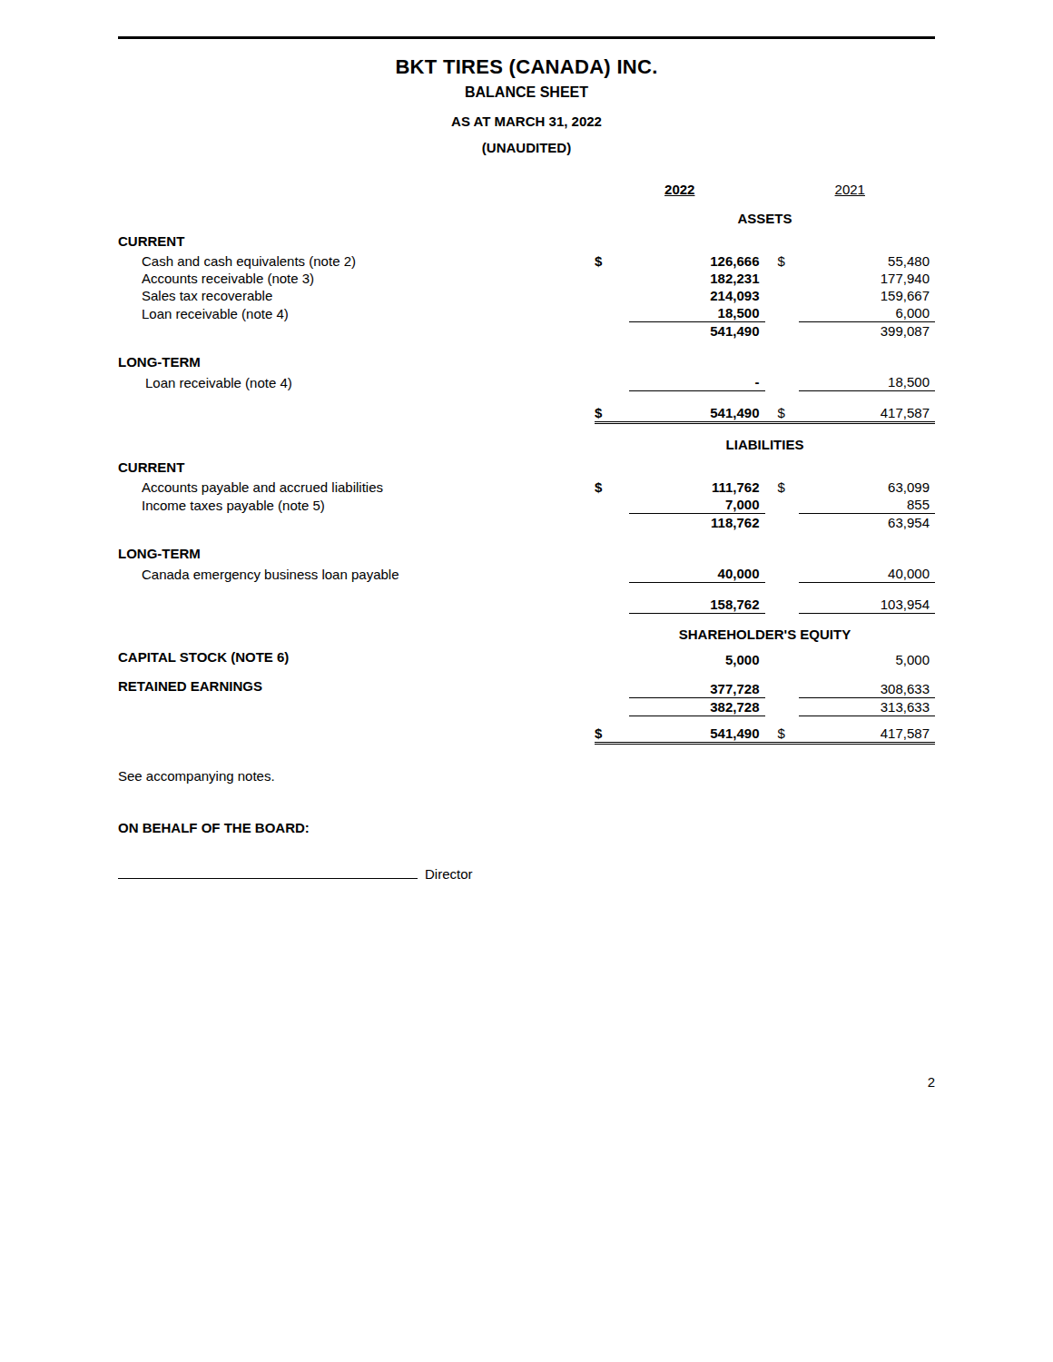BKT TIRES (CANADA) INC.
BALANCE SHEET
AS AT MARCH 31, 2022
(UNAUDITED)
| | 2022 | 2021 |
| | ASSETS |
| CURRENT | | | | |
| Cash and cash equivalents (note 2) | $ | 126,666 | $ | 55,480 |
| Accounts receivable (note 3) | | 182,231 | | 177,940 |
| Sales tax recoverable | | 214,093 | | 159,667 |
| Loan receivable (note 4) | | 18,500 | | 6,000 |
| | | 541,490 | | 399,087 |
| LONG-TERM | | | | |
| Loan receivable (note 4) | | - | | 18,500 |
| | $ | 541,490 | $ | 417,587 |
| | LIABILITIES |
| CURRENT | | | | |
| Accounts payable and accrued liabilities | $ | 111,762 | $ | 63,099 |
| Income taxes payable (note 5) | | 7,000 | | 855 |
| | | 118,762 | | 63,954 |
| LONG-TERM | | | | |
| Canada emergency business loan payable | | 40,000 | | 40,000 |
| | | 158,762 | | 103,954 |
| | SHAREHOLDER'S EQUITY |
| CAPITAL STOCK (NOTE 6) | | 5,000 | | 5,000 |
| RETAINED EARNINGS | | 377,728 | | 308,633 |
| | | 382,728 | | 313,633 |
| | $ | 541,490 | $ | 417,587 |
See accompanying notes.
ON BEHALF OF THE BOARD:
Director
2